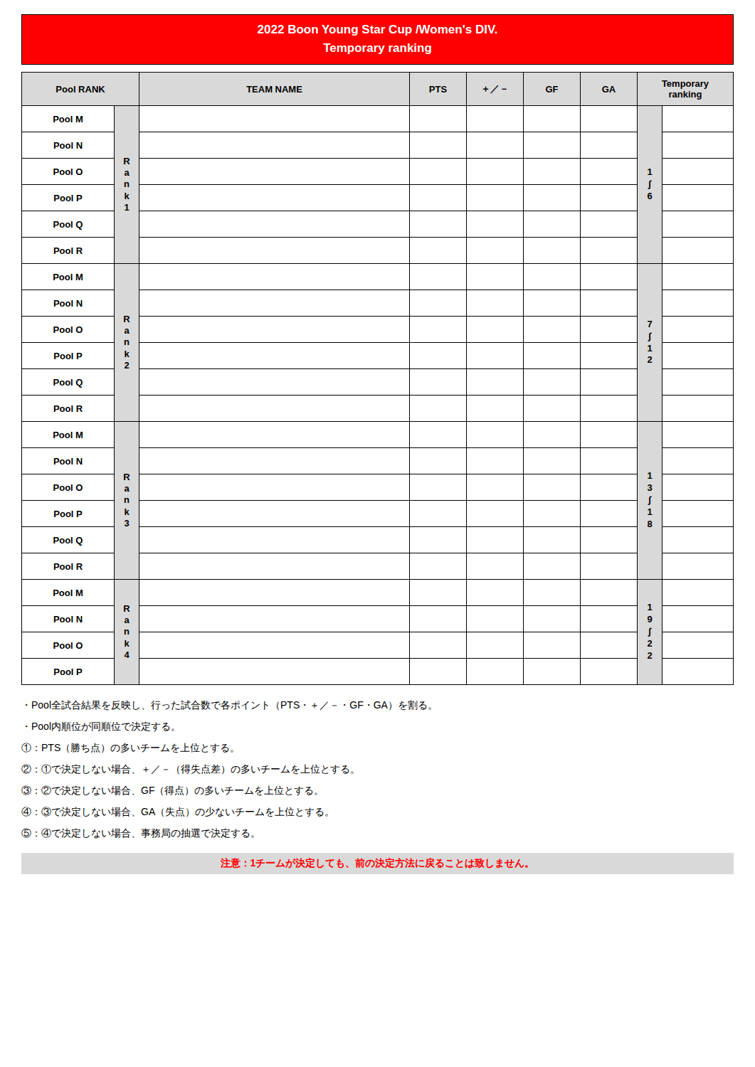2022 Boon Young Star Cup /Women's DIV.
Temporary ranking
| Pool RANK | TEAM NAME | PTS | ＋／－ | GF | GA | Temporary ranking |
| --- | --- | --- | --- | --- | --- | --- |
| Pool M | R a n k 1 | | | | | | 1 ∫ 6 | |
| Pool N | | | | | | |
| Pool O | | | | | | |
| Pool P | | | | | | |
| Pool Q | | | | | | |
| Pool R | | | | | | |
| Pool M | R a n k 2 | | | | | | 7 ∫ 1 2 | |
| Pool N | | | | | | |
| Pool O | | | | | | |
| Pool P | | | | | | |
| Pool Q | | | | | | |
| Pool R | | | | | | |
| Pool M | R a n k 3 | | | | | | 1 3 ∫ 1 8 | |
| Pool N | | | | | | |
| Pool O | | | | | | |
| Pool P | | | | | | |
| Pool Q | | | | | | |
| Pool R | | | | | | |
| Pool M | R a n k 4 | | | | | | 1 9 ∫ 2 2 | |
| Pool N | | | | | | |
| Pool O | | | | | | |
| Pool P | | | | | | |
・Pool全試合結果を反映し、行った試合数で各ポイント（PTS・＋／－・GF・GA）を割る。
・Pool内順位が同順位で決定する。
①：PTS（勝ち点）の多いチームを上位とする。
②：①で決定しない場合、＋／－（得失点差）の多いチームを上位とする。
③：②で決定しない場合、GF（得点）の多いチームを上位とする。
④：③で決定しない場合、GA（失点）の少ないチームを上位とする。
⑤：④で決定しない場合、事務局の抽選で決定する。
注意：1チームが決定しても、前の決定方法に戻ることは致しません。